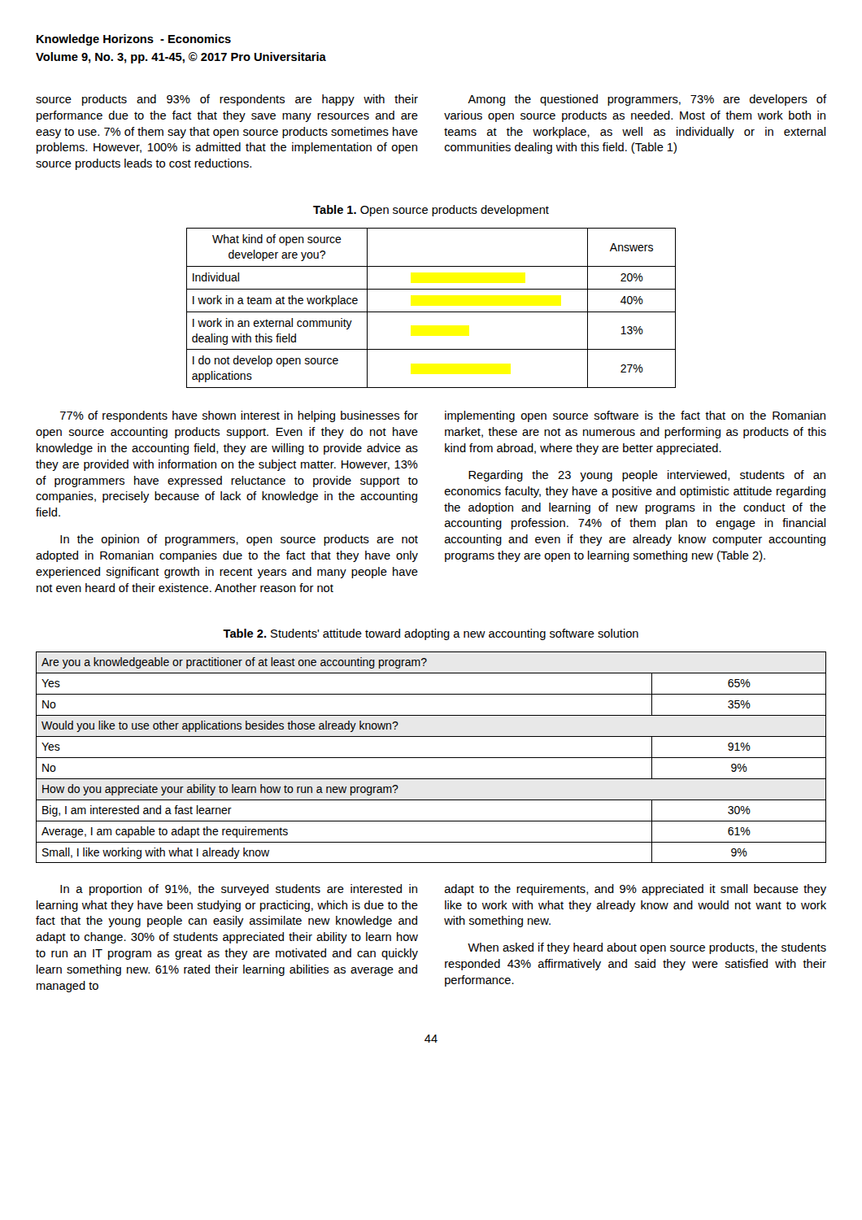Knowledge Horizons - Economics
Volume 9, No. 3, pp. 41-45, © 2017 Pro Universitaria
source products and 93% of respondents are happy with their performance due to the fact that they save many resources and are easy to use. 7% of them say that open source products sometimes have problems. However, 100% is admitted that the implementation of open source products leads to cost reductions.
Among the questioned programmers, 73% are developers of various open source products as needed. Most of them work both in teams at the workplace, as well as individually or in external communities dealing with this field. (Table 1)
Table 1. Open source products development
| What kind of open source developer are you? | | Answers |
| --- | --- | --- |
| Individual | | 20% |
| I work in a team at the workplace | | 40% |
| I work in an external community dealing with this field | | 13% |
| I do not develop open source applications | | 27% |
77% of respondents have shown interest in helping businesses for open source accounting products support. Even if they do not have knowledge in the accounting field, they are willing to provide advice as they are provided with information on the subject matter. However, 13% of programmers have expressed reluctance to provide support to companies, precisely because of lack of knowledge in the accounting field.
In the opinion of programmers, open source products are not adopted in Romanian companies due to the fact that they have only experienced significant growth in recent years and many people have not even heard of their existence. Another reason for not
implementing open source software is the fact that on the Romanian market, these are not as numerous and performing as products of this kind from abroad, where they are better appreciated.
Regarding the 23 young people interviewed, students of an economics faculty, they have a positive and optimistic attitude regarding the adoption and learning of new programs in the conduct of the accounting profession. 74% of them plan to engage in financial accounting and even if they are already know computer accounting programs they are open to learning something new (Table 2).
Table 2. Students' attitude toward adopting a new accounting software solution
| Are you a knowledgeable or practitioner of at least one accounting program? |
| Yes | 65% |
| No | 35% |
| Would you like to use other applications besides those already known? |
| Yes | 91% |
| No | 9% |
| How do you appreciate your ability to learn how to run a new program? |
| Big, I am interested and a fast learner | 30% |
| Average, I am capable to adapt the requirements | 61% |
| Small, I like working with what I already know | 9% |
In a proportion of 91%, the surveyed students are interested in learning what they have been studying or practicing, which is due to the fact that the young people can easily assimilate new knowledge and adapt to change. 30% of students appreciated their ability to learn how to run an IT program as great as they are motivated and can quickly learn something new. 61% rated their learning abilities as average and managed to
adapt to the requirements, and 9% appreciated it small because they like to work with what they already know and would not want to work with something new.
When asked if they heard about open source products, the students responded 43% affirmatively and said they were satisfied with their performance.
44